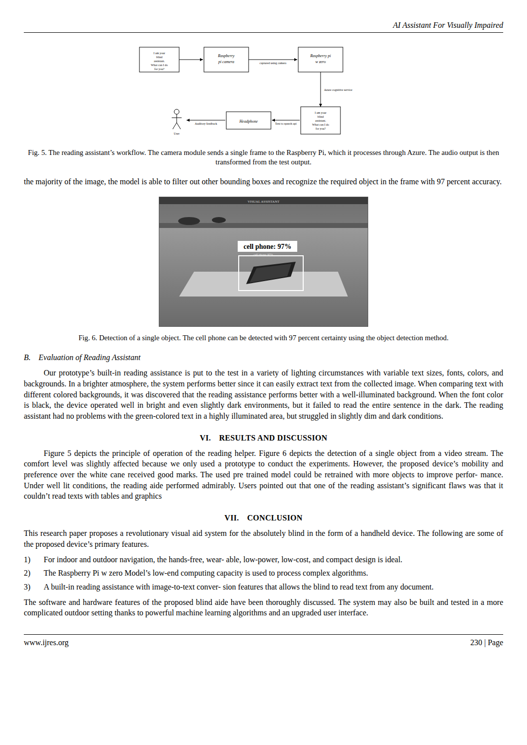AI Assistant For Visually Impaired
I am your blind assistant. What can I do for you? Raspberry pi camera Raspberry pi w zero captured using camera Azure cognitive service I am your blind assistant. What can I do for you? Headphone Text to speech api Auditory feedback User
Fig. 5. The reading assistant’s workflow. The camera module sends a single frame to the Raspberry Pi, which it processes through Azure. The audio output is then transformed from the test output.
the majority of the image, the model is able to filter out other bounding boxes and recognize the required object in the frame with 97 percent accuracy.
VISUAL ASSISTANT cell phone: 97% cell phone: 97%
Fig. 6. Detection of a single object. The cell phone can be detected with 97 percent certainty using the object detection method.
B. Evaluation of Reading Assistant
Our prototype’s built-in reading assistance is put to the test in a variety of lighting circumstances with variable text sizes, fonts, colors, and backgrounds. In a brighter atmosphere, the system performs better since it can easily extract text from the collected image. When comparing text with different colored backgrounds, it was discovered that the reading assistance performs better with a well-illuminated background. When the font color is black, the device operated well in bright and even slightly dark environments, but it failed to read the entire sentence in the dark. The reading assistant had no problems with the green-colored text in a highly illuminated area, but struggled in slightly dim and dark conditions.
VI. RESULTS AND DISCUSSION
Figure 5 depicts the principle of operation of the reading helper. Figure 6 depicts the detection of a single object from a video stream. The comfort level was slightly affected because we only used a prototype to conduct the experiments. However, the proposed device’s mobility and preference over the white cane received good marks. The used pre trained model could be retrained with more objects to improve perfor- mance. Under well lit conditions, the reading aide performed admirably. Users pointed out that one of the reading assistant’s significant flaws was that it couldn’t read texts with tables and graphics
VII. CONCLUSION
This research paper proposes a revolutionary visual aid system for the absolutely blind in the form of a handheld device. The following are some of the proposed device’s primary features.
1) For indoor and outdoor navigation, the hands-free, wear- able, low-power, low-cost, and compact design is ideal.
2) The Raspberry Pi w zero Model’s low-end computing capacity is used to process complex algorithms.
3) A built-in reading assistance with image-to-text conver- sion features that allows the blind to read text from any document.
The software and hardware features of the proposed blind aide have been thoroughly discussed. The system may also be built and tested in a more complicated outdoor setting thanks to powerful machine learning algorithms and an upgraded user interface.
www.ijres.org 230 | Page